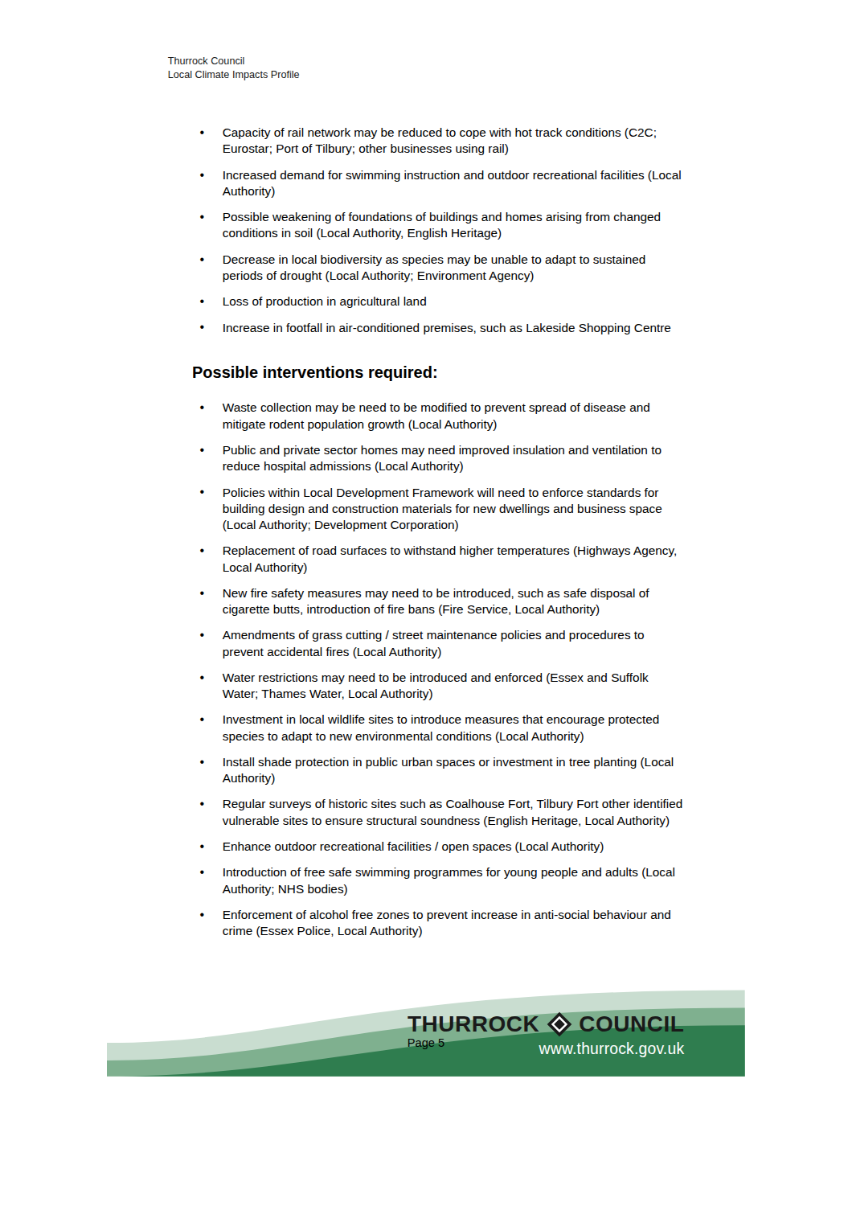Thurrock Council
Local Climate Impacts Profile
Capacity of rail network may be reduced to cope with hot track conditions (C2C; Eurostar; Port of Tilbury; other businesses using rail)
Increased demand for swimming instruction and outdoor recreational facilities (Local Authority)
Possible weakening of foundations of buildings and homes arising from changed conditions in soil (Local Authority, English Heritage)
Decrease in local biodiversity as species may be unable to adapt to sustained periods of drought (Local Authority; Environment Agency)
Loss of production in agricultural land
Increase in footfall in air-conditioned premises, such as Lakeside Shopping Centre
Possible interventions required:
Waste collection may be need to be modified to prevent spread of disease and mitigate rodent population growth (Local Authority)
Public and private sector homes may need improved insulation and ventilation to reduce hospital admissions (Local Authority)
Policies within Local Development Framework will need to enforce standards for building design and construction materials for new dwellings and business space (Local Authority; Development Corporation)
Replacement of road surfaces to withstand higher temperatures (Highways Agency, Local Authority)
New fire safety measures may need to be introduced, such as safe disposal of cigarette butts, introduction of fire bans (Fire Service, Local Authority)
Amendments of grass cutting / street maintenance policies and procedures to prevent accidental fires (Local Authority)
Water restrictions may need to be introduced and enforced (Essex and Suffolk Water; Thames Water, Local Authority)
Investment in local wildlife sites to introduce measures that encourage protected species to adapt to new environmental conditions (Local Authority)
Install shade protection in public urban spaces or investment in tree planting (Local Authority)
Regular surveys of historic sites such as Coalhouse Fort, Tilbury Fort other identified vulnerable sites to ensure structural soundness (English Heritage, Local Authority)
Enhance outdoor recreational facilities / open spaces (Local Authority)
Introduction of free safe swimming programmes for young people and adults (Local Authority; NHS bodies)
Enforcement of alcohol free zones to prevent increase in anti-social behaviour and crime (Essex Police, Local Authority)
Page 5
THURROCK COUNCIL
www.thurrock.gov.uk